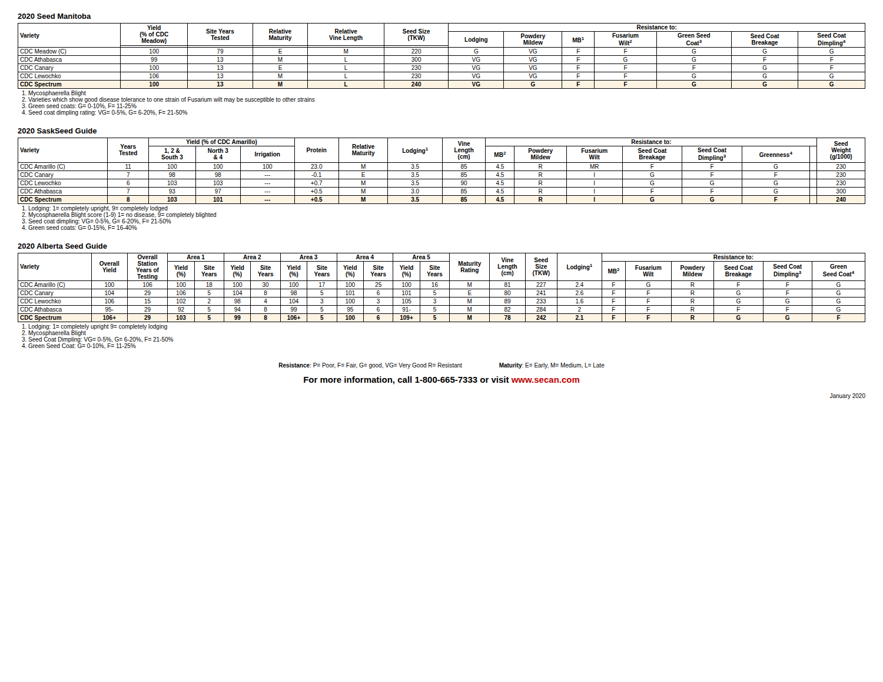2020 Seed Manitoba
| Variety | Yield (% of CDC Meadow) | Site Years Tested | Relative Maturity | Relative Vine Length | Seed Size (TKW) | Resistance to: |
| --- | --- | --- | --- | --- | --- | --- |
| Lodging | Powdery Mildew | MB 1 | Fusarium Wilt 2 | Green Seed Coat 3 | Seed Coat Breakage | Seed Coat Dimpling 4 |
| CDC Meadow (C) | 100 | 79 | E | M | 220 | G | VG | F | F | G | G | G |
| CDC Athabasca | 99 | 13 | M | L | 300 | VG | VG | F | G | G | F | F |
| CDC Canary | 100 | 13 | E | L | 230 | VG | VG | F | F | F | G | F |
| CDC Lewochko | 106 | 13 | M | L | 230 | VG | VG | F | F | G | G | G |
| CDC Spectrum | 100 | 13 | M | L | 240 | VG | G | F | F | G | G | G |
Mycosphaerella Blight
Varieties which show good disease tolerance to one strain of Fusarium wilt may be susceptible to other strains
Green seed coats: G= 0-10%, F= 11-25%
Seed coat dimpling rating: VG= 0-5%, G= 6-20%, F= 21-50%
2020 SaskSeed Guide
| Variety | Years Tested | Yield (% of CDC Amarillo) | Protein | Relative Maturity | Lodging 1 | Vine Length (cm) | Resistance to: | Seed Weight (g/1000) |
| --- | --- | --- | --- | --- | --- | --- | --- | --- |
| 1, 2 & South 3 | North 3 & 4 | Irrigation | MB 2 | Powdery Mildew | Fusarium Wilt | Seed Coat Breakage | Seed Coat Dimpling 3 | Greenness 4 | |
| CDC Amarillo (C) | 11 | 100 | 100 | 100 | 23.0 | M | 3.5 | 85 | 4.5 | R | MR | F | F | G | | 230 |
| CDC Canary | 7 | 98 | 98 | --- | -0.1 | E | 3.5 | 85 | 4.5 | R | I | G | F | F | | 230 |
| CDC Lewochko | 6 | 103 | 103 | --- | +0.7 | M | 3.5 | 90 | 4.5 | R | I | G | G | G | | 230 |
| CDC Athabasca | 7 | 93 | 97 | --- | +0.5 | M | 3.0 | 85 | 4.5 | R | I | F | F | G | | 300 |
| CDC Spectrum | 8 | 103 | 101 | --- | +0.5 | M | 3.5 | 85 | 4.5 | R | I | G | G | F | | 240 |
Lodging: 1= completely upright, 9= completely lodged
Mycosphaerella Blight score (1-9) 1= no disease, 9= completely blighted
Seed coat dimpling: VG= 0-5%, G= 6-20%, F= 21-50%
Green seed coats: G= 0-15%, F= 16-40%
2020 Alberta Seed Guide
| Variety | Overall Yield | Overall Station Years of Testing | Area 1 | Area 2 | Area 3 | Area 4 | Area 5 | Maturity Rating | Vine Length (cm) | Seed Size (TKW) | Lodging 1 | Resistance to: |
| --- | --- | --- | --- | --- | --- | --- | --- | --- | --- | --- | --- | --- |
| Yield (%) | Site Years | Yield (%) | Site Years | Yield (%) | Site Years | Yield (%) | Site Years | Yield (%) | Site Years | MB 2 | Fusarium Wilt | Powdery Mildew | Seed Coat Breakage | Seed Coat Dimpling 3 | Green Seed Coat 4 |
| CDC Amarillo (C) | 100 | 106 | 100 | 18 | 100 | 30 | 100 | 17 | 100 | 25 | 100 | 16 | M | 81 | 227 | 2.4 | F | G | R | F | F | G |
| CDC Canary | 104 | 29 | 106 | 5 | 104 | 8 | 98 | 5 | 101 | 6 | 101 | 5 | E | 80 | 241 | 2.6 | F | F | R | G | F | G |
| CDC Lewochko | 106 | 15 | 102 | 2 | 98 | 4 | 104 | 3 | 100 | 3 | 105 | 3 | M | 89 | 233 | 1.6 | F | F | R | G | G | G |
| CDC Athabasca | 95- | 29 | 92 | 5 | 94 | 8 | 99 | 5 | 95 | 6 | 91- | 5 | M | 82 | 284 | 2 | F | F | R | F | F | G |
| CDC Spectrum | 106+ | 29 | 103 | 5 | 99 | 8 | 106+ | 5 | 100 | 6 | 109+ | 5 | M | 78 | 242 | 2.1 | F | F | R | G | G | F |
Lodging: 1= completely upright 9= completely lodging
Mycosphaerella Blight
Seed Coat Dimpling: VG= 0-5%, G= 6-20%, F= 21-50%
Green Seed Coat: G= 0-10%, F= 11-25%
Resistance: P= Poor, F= Fair, G= good, VG= Very Good R= Resistant Maturity: E= Early, M= Medium, L= Late
For more information, call 1-800-665-7333 or visit www.secan.com
January 2020